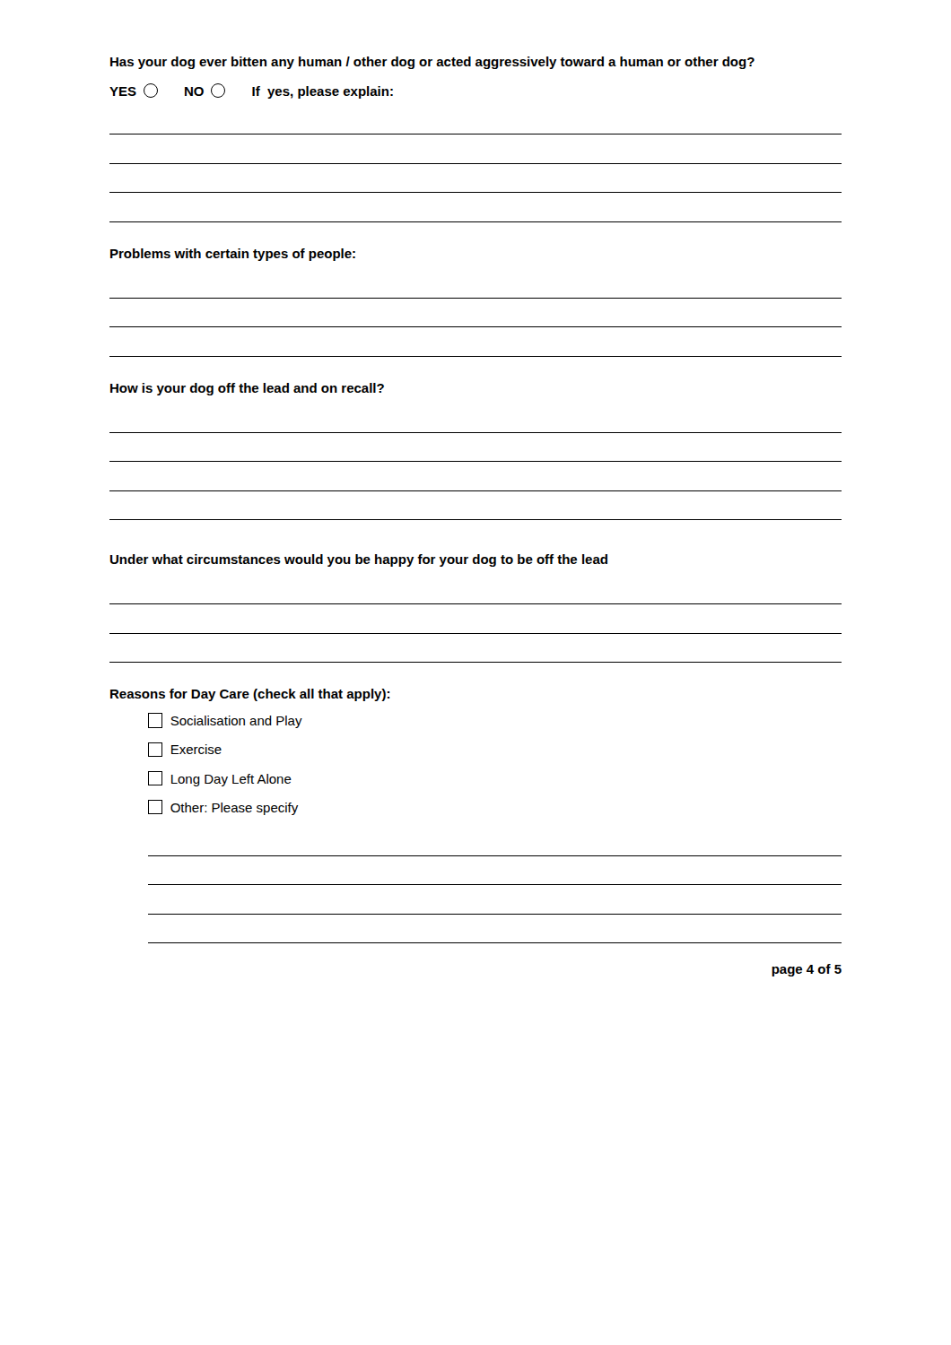Has your dog ever bitten any human / other dog or acted aggressively toward a human or other dog?
YES NO If yes, please explain:
Problems with certain types of people:
How is your dog off the lead and on recall?
Under what circumstances would you be happy for your dog to be off the lead
Reasons for Day Care (check all that apply):
Socialisation and Play
Exercise
Long Day Left Alone
Other: Please specify
page 4 of 5